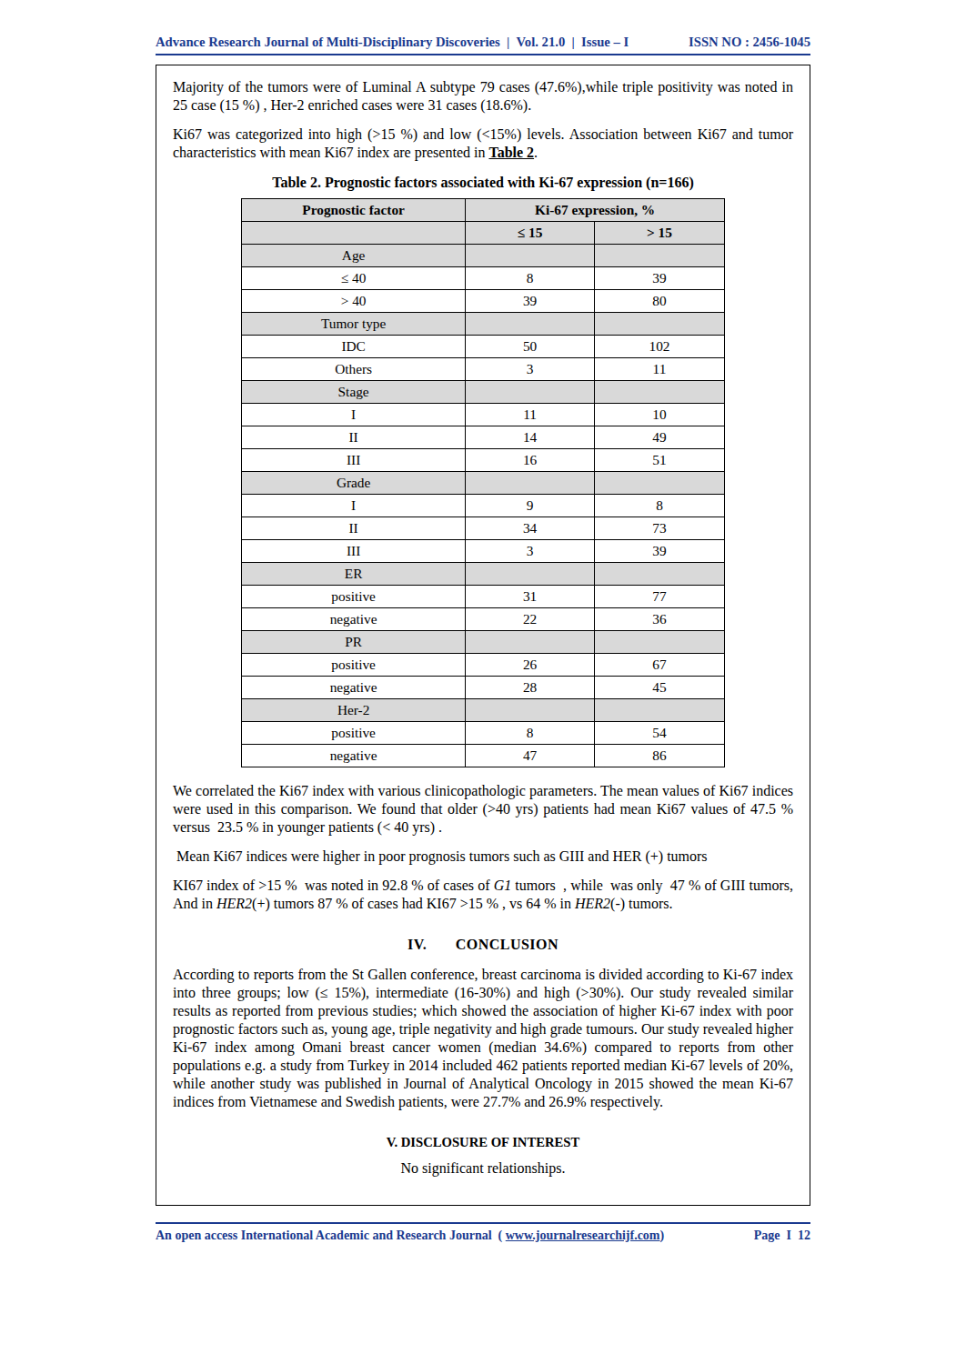Advance Research Journal of Multi-Disciplinary Discoveries | Vol. 21.0 | Issue – I
ISSN NO : 2456-1045
Majority of the tumors were of Luminal A subtype 79 cases (47.6%),while triple positivity was noted in 25 case (15 %) , Her-2 enriched cases were 31 cases (18.6%).
Ki67 was categorized into high (>15 %) and low (<15%) levels. Association between Ki67 and tumor characteristics with mean Ki67 index are presented in Table 2.
Table 2. Prognostic factors associated with Ki-67 expression (n=166)
| Prognostic factor | Ki-67 expression, % |
| --- | --- |
| | ≤ 15 | > 15 |
| Age | | |
| ≤ 40 | 8 | 39 |
| > 40 | 39 | 80 |
| Tumor type | | |
| IDC | 50 | 102 |
| Others | 3 | 11 |
| Stage | | |
| I | 11 | 10 |
| II | 14 | 49 |
| III | 16 | 51 |
| Grade | | |
| I | 9 | 8 |
| II | 34 | 73 |
| III | 3 | 39 |
| ER | | |
| positive | 31 | 77 |
| negative | 22 | 36 |
| PR | | |
| positive | 26 | 67 |
| negative | 28 | 45 |
| Her-2 | | |
| positive | 8 | 54 |
| negative | 47 | 86 |
We correlated the Ki67 index with various clinicopathologic parameters. The mean values of Ki67 indices were used in this comparison. We found that older (>40 yrs) patients had mean Ki67 values of 47.5 % versus 23.5 % in younger patients (< 40 yrs) .
Mean Ki67 indices were higher in poor prognosis tumors such as GIII and HER (+) tumors
KI67 index of >15 % was noted in 92.8 % of cases of G1 tumors , while was only 47 % of GIII tumors, And in HER2(+) tumors 87 % of cases had KI67 >15 % , vs 64 % in HER2(-) tumors.
IV. CONCLUSION
According to reports from the St Gallen conference, breast carcinoma is divided according to Ki-67 index into three groups; low (≤ 15%), intermediate (16-30%) and high (>30%). Our study revealed similar results as reported from previous studies; which showed the association of higher Ki-67 index with poor prognostic factors such as, young age, triple negativity and high grade tumours. Our study revealed higher Ki-67 index among Omani breast cancer women (median 34.6%) compared to reports from other populations e.g. a study from Turkey in 2014 included 462 patients reported median Ki-67 levels of 20%, while another study was published in Journal of Analytical Oncology in 2015 showed the mean Ki-67 indices from Vietnamese and Swedish patients, were 27.7% and 26.9% respectively.
V. DISCLOSURE OF INTEREST
No significant relationships.
An open access International Academic and Research Journal ( www.journalresearchijf.com)
Page I 12